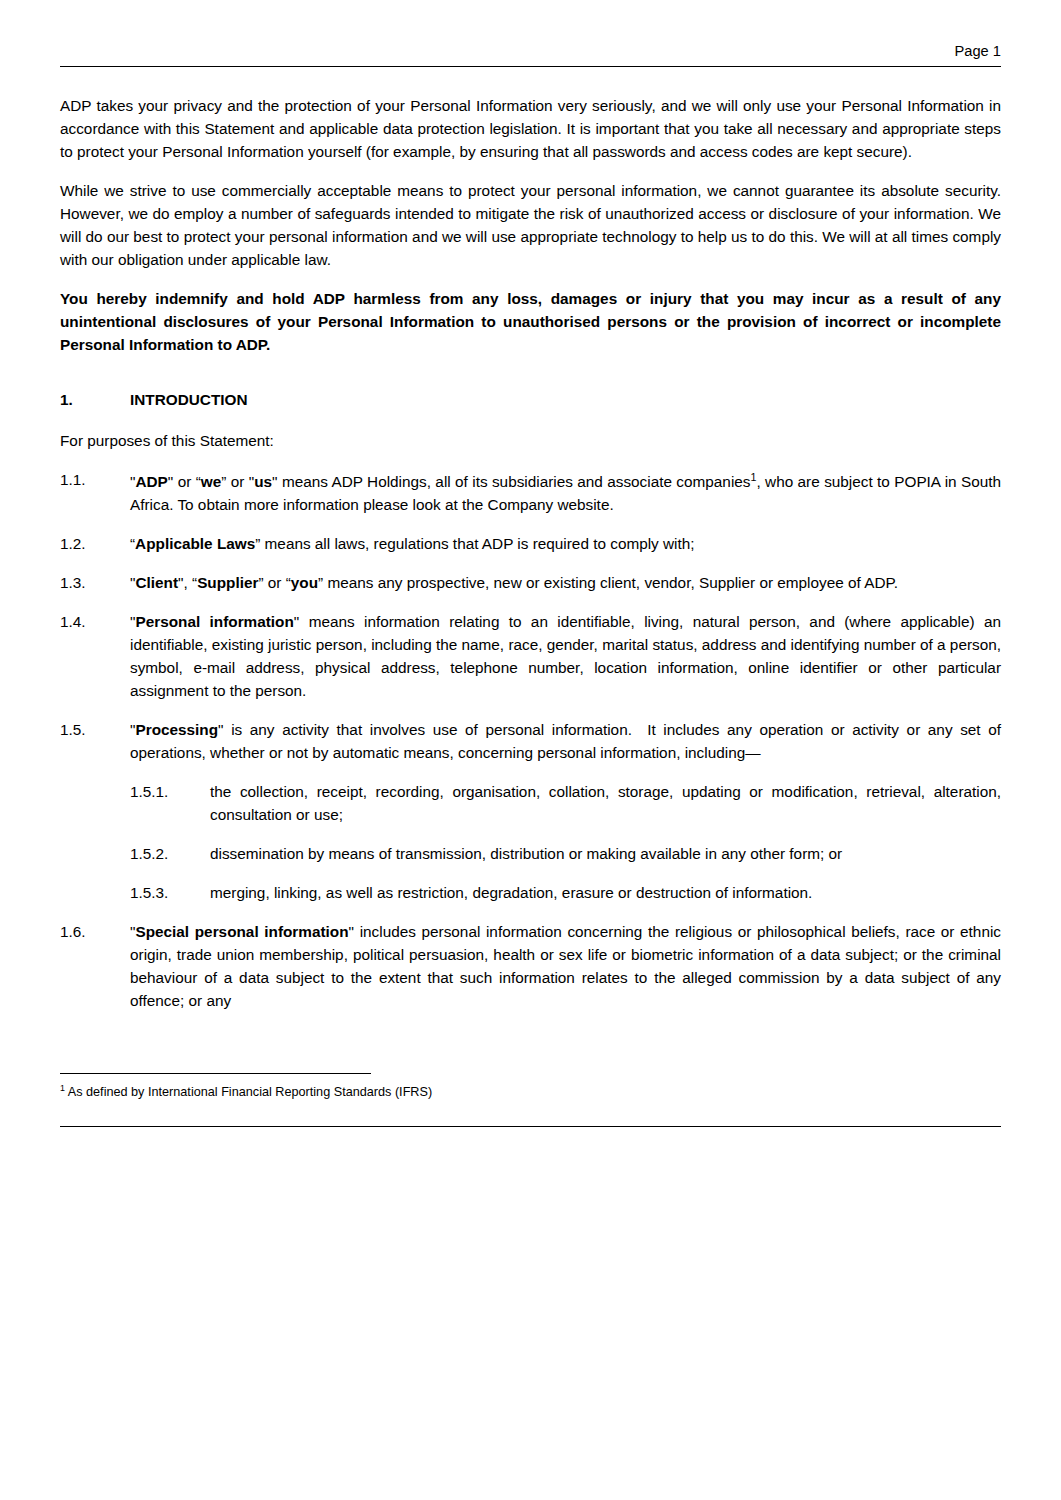Page 1
ADP takes your privacy and the protection of your Personal Information very seriously, and we will only use your Personal Information in accordance with this Statement and applicable data protection legislation. It is important that you take all necessary and appropriate steps to protect your Personal Information yourself (for example, by ensuring that all passwords and access codes are kept secure).
While we strive to use commercially acceptable means to protect your personal information, we cannot guarantee its absolute security. However, we do employ a number of safeguards intended to mitigate the risk of unauthorized access or disclosure of your information. We will do our best to protect your personal information and we will use appropriate technology to help us to do this. We will at all times comply with our obligation under applicable law.
You hereby indemnify and hold ADP harmless from any loss, damages or injury that you may incur as a result of any unintentional disclosures of your Personal Information to unauthorised persons or the provision of incorrect or incomplete Personal Information to ADP.
1. INTRODUCTION
For purposes of this Statement:
1.1.
"ADP" or “we” or "us" means ADP Holdings, all of its subsidiaries and associate companies1, who are subject to POPIA in South Africa. To obtain more information please look at the Company website.
1.2.
“Applicable Laws” means all laws, regulations that ADP is required to comply with;
1.3.
"Client", “Supplier” or “you” means any prospective, new or existing client, vendor, Supplier or employee of ADP.
1.4.
"Personal information" means information relating to an identifiable, living, natural person, and (where applicable) an identifiable, existing juristic person, including the name, race, gender, marital status, address and identifying number of a person, symbol, e-mail address, physical address, telephone number, location information, online identifier or other particular assignment to the person.
1.5.
"Processing" is any activity that involves use of personal information. It includes any operation or activity or any set of operations, whether or not by automatic means, concerning personal information, including—
1.5.1.
the collection, receipt, recording, organisation, collation, storage, updating or modification, retrieval, alteration, consultation or use;
1.5.2.
dissemination by means of transmission, distribution or making available in any other form; or
1.5.3.
merging, linking, as well as restriction, degradation, erasure or destruction of information.
1.6.
"Special personal information" includes personal information concerning the religious or philosophical beliefs, race or ethnic origin, trade union membership, political persuasion, health or sex life or biometric information of a data subject; or the criminal behaviour of a data subject to the extent that such information relates to the alleged commission by a data subject of any offence; or any
1 As defined by International Financial Reporting Standards (IFRS)